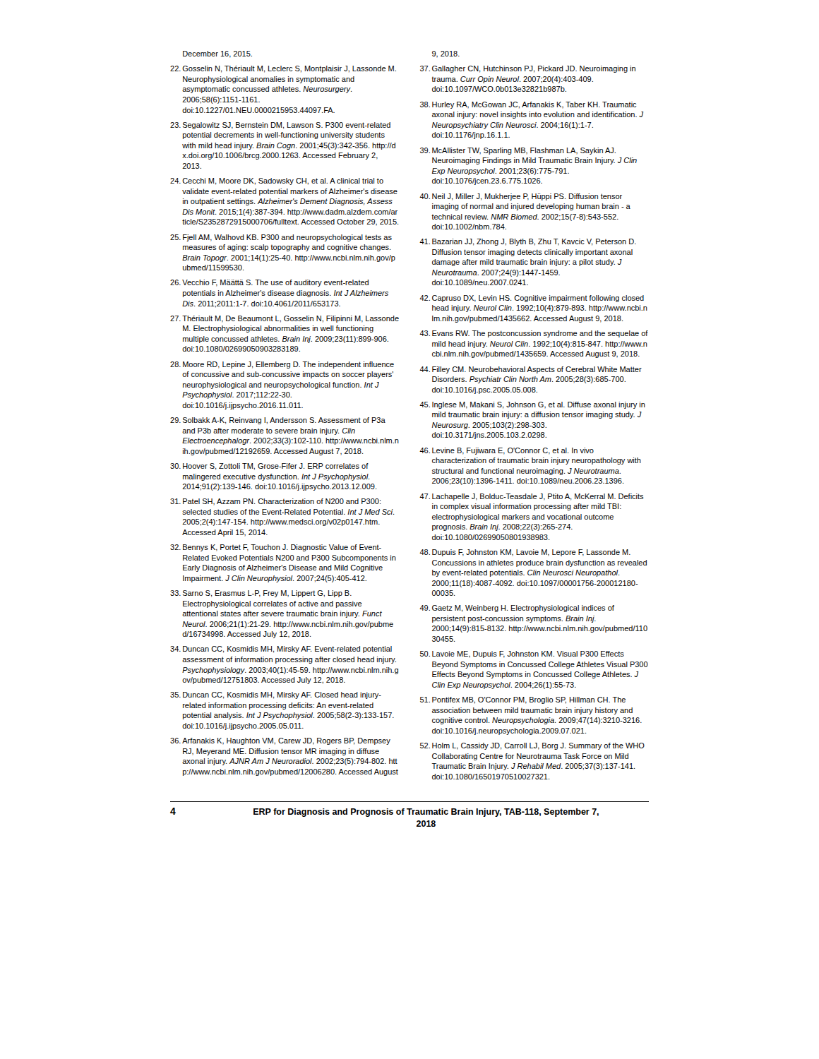December 16, 2015.
22. Gosselin N, Thériault M, Leclerc S, Montplaisir J, Lassonde M. Neurophysiological anomalies in symptomatic and asymptomatic concussed athletes. Neurosurgery. 2006;58(6):1151-1161. doi:10.1227/01.NEU.0000215953.44097.FA.
23. Segalowitz SJ, Bernstein DM, Lawson S. P300 event-related potential decrements in well-functioning university students with mild head injury. Brain Cogn. 2001;45(3):342-356. http://dx.doi.org/10.1006/brcg.2000.1263. Accessed February 2, 2013.
24. Cecchi M, Moore DK, Sadowsky CH, et al. A clinical trial to validate event-related potential markers of Alzheimer's disease in outpatient settings. Alzheimer's Dement Diagnosis, Assess Dis Monit. 2015;1(4):387-394. http://www.dadm.alzdem.com/article/S2352872915000706/fulltext. Accessed October 29, 2015.
25. Fjell AM, Walhovd KB. P300 and neuropsychological tests as measures of aging: scalp topography and cognitive changes. Brain Topogr. 2001;14(1):25-40. http://www.ncbi.nlm.nih.gov/pubmed/11599530.
26. Vecchio F, Määttä S. The use of auditory event-related potentials in Alzheimer's disease diagnosis. Int J Alzheimers Dis. 2011;2011:1-7. doi:10.4061/2011/653173.
27. Thériault M, De Beaumont L, Gosselin N, Filipinni M, Lassonde M. Electrophysiological abnormalities in well functioning multiple concussed athletes. Brain Inj. 2009;23(11):899-906. doi:10.1080/02699050903283189.
28. Moore RD, Lepine J, Ellemberg D. The independent influence of concussive and sub-concussive impacts on soccer players' neurophysiological and neuropsychological function. Int J Psychophysiol. 2017;112:22-30. doi:10.1016/j.ijpsycho.2016.11.011.
29. Solbakk A-K, Reinvang I, Andersson S. Assessment of P3a and P3b after moderate to severe brain injury. Clin Electroencephalogr. 2002;33(3):102-110. http://www.ncbi.nlm.nih.gov/pubmed/12192659. Accessed August 7, 2018.
30. Hoover S, Zottoli TM, Grose-Fifer J. ERP correlates of malingered executive dysfunction. Int J Psychophysiol. 2014;91(2):139-146. doi:10.1016/j.ijpsycho.2013.12.009.
31. Patel SH, Azzam PN. Characterization of N200 and P300: selected studies of the Event-Related Potential. Int J Med Sci. 2005;2(4):147-154. http://www.medsci.org/v02p0147.htm. Accessed April 15, 2014.
32. Bennys K, Portet F, Touchon J. Diagnostic Value of Event-Related Evoked Potentials N200 and P300 Subcomponents in Early Diagnosis of Alzheimer's Disease and Mild Cognitive Impairment. J Clin Neurophysiol. 2007;24(5):405-412.
33. Sarno S, Erasmus L-P, Frey M, Lippert G, Lipp B. Electrophysiological correlates of active and passive attentional states after severe traumatic brain injury. Funct Neurol. 2006;21(1):21-29. http://www.ncbi.nlm.nih.gov/pubmed/16734998. Accessed July 12, 2018.
34. Duncan CC, Kosmidis MH, Mirsky AF. Event-related potential assessment of information processing after closed head injury. Psychophysiology. 2003;40(1):45-59. http://www.ncbi.nlm.nih.gov/pubmed/12751803. Accessed July 12, 2018.
35. Duncan CC, Kosmidis MH, Mirsky AF. Closed head injury-related information processing deficits: An event-related potential analysis. Int J Psychophysiol. 2005;58(2-3):133-157. doi:10.1016/j.ijpsycho.2005.05.011.
36. Arfanakis K, Haughton VM, Carew JD, Rogers BP, Dempsey RJ, Meyerand ME. Diffusion tensor MR imaging in diffuse axonal injury. AJNR Am J Neuroradiol. 2002;23(5):794-802. http://www.ncbi.nlm.nih.gov/pubmed/12006280. Accessed August
9, 2018.
37. Gallagher CN, Hutchinson PJ, Pickard JD. Neuroimaging in trauma. Curr Opin Neurol. 2007;20(4):403-409. doi:10.1097/WCO.0b013e32821b987b.
38. Hurley RA, McGowan JC, Arfanakis K, Taber KH. Traumatic axonal injury: novel insights into evolution and identification. J Neuropsychiatry Clin Neurosci. 2004;16(1):1-7. doi:10.1176/jnp.16.1.1.
39. McAllister TW, Sparling MB, Flashman LA, Saykin AJ. Neuroimaging Findings in Mild Traumatic Brain Injury. J Clin Exp Neuropsychol. 2001;23(6):775-791. doi:10.1076/jcen.23.6.775.1026.
40. Neil J, Miller J, Mukherjee P, Hüppi PS. Diffusion tensor imaging of normal and injured developing human brain - a technical review. NMR Biomed. 2002;15(7-8):543-552. doi:10.1002/nbm.784.
41. Bazarian JJ, Zhong J, Blyth B, Zhu T, Kavcic V, Peterson D. Diffusion tensor imaging detects clinically important axonal damage after mild traumatic brain injury: a pilot study. J Neurotrauma. 2007;24(9):1447-1459. doi:10.1089/neu.2007.0241.
42. Capruso DX, Levin HS. Cognitive impairment following closed head injury. Neurol Clin. 1992;10(4):879-893. http://www.ncbi.nlm.nih.gov/pubmed/1435662. Accessed August 9, 2018.
43. Evans RW. The postconcussion syndrome and the sequelae of mild head injury. Neurol Clin. 1992;10(4):815-847. http://www.ncbi.nlm.nih.gov/pubmed/1435659. Accessed August 9, 2018.
44. Filley CM. Neurobehavioral Aspects of Cerebral White Matter Disorders. Psychiatr Clin North Am. 2005;28(3):685-700. doi:10.1016/j.psc.2005.05.008.
45. Inglese M, Makani S, Johnson G, et al. Diffuse axonal injury in mild traumatic brain injury: a diffusion tensor imaging study. J Neurosurg. 2005;103(2):298-303. doi:10.3171/jns.2005.103.2.0298.
46. Levine B, Fujiwara E, O'Connor C, et al. In vivo characterization of traumatic brain injury neuropathology with structural and functional neuroimaging. J Neurotrauma. 2006;23(10):1396-1411. doi:10.1089/neu.2006.23.1396.
47. Lachapelle J, Bolduc-Teasdale J, Ptito A, McKerral M. Deficits in complex visual information processing after mild TBI: electrophysiological markers and vocational outcome prognosis. Brain Inj. 2008;22(3):265-274. doi:10.1080/02699050801938983.
48. Dupuis F, Johnston KM, Lavoie M, Lepore F, Lassonde M. Concussions in athletes produce brain dysfunction as revealed by event-related potentials. Clin Neurosci Neuropathol. 2000;11(18):4087-4092. doi:10.1097/00001756-200012180-00035.
49. Gaetz M, Weinberg H. Electrophysiological indices of persistent post-concussion symptoms. Brain Inj. 2000;14(9):815-8132. http://www.ncbi.nlm.nih.gov/pubmed/11030455.
50. Lavoie ME, Dupuis F, Johnston KM. Visual P300 Effects Beyond Symptoms in Concussed College Athletes Visual P300 Effects Beyond Symptoms in Concussed College Athletes. J Clin Exp Neuropsychol. 2004;26(1):55-73.
51. Pontifex MB, O'Connor PM, Broglio SP, Hillman CH. The association between mild traumatic brain injury history and cognitive control. Neuropsychologia. 2009;47(14):3210-3216. doi:10.1016/j.neuropsychologia.2009.07.021.
52. Holm L, Cassidy JD, Carroll LJ, Borg J. Summary of the WHO Collaborating Centre for Neurotrauma Task Force on Mild Traumatic Brain Injury. J Rehabil Med. 2005;37(3):137-141. doi:10.1080/16501970510027321.
4
ERP for Diagnosis and Prognosis of Traumatic Brain Injury, TAB-118, September 7, 2018